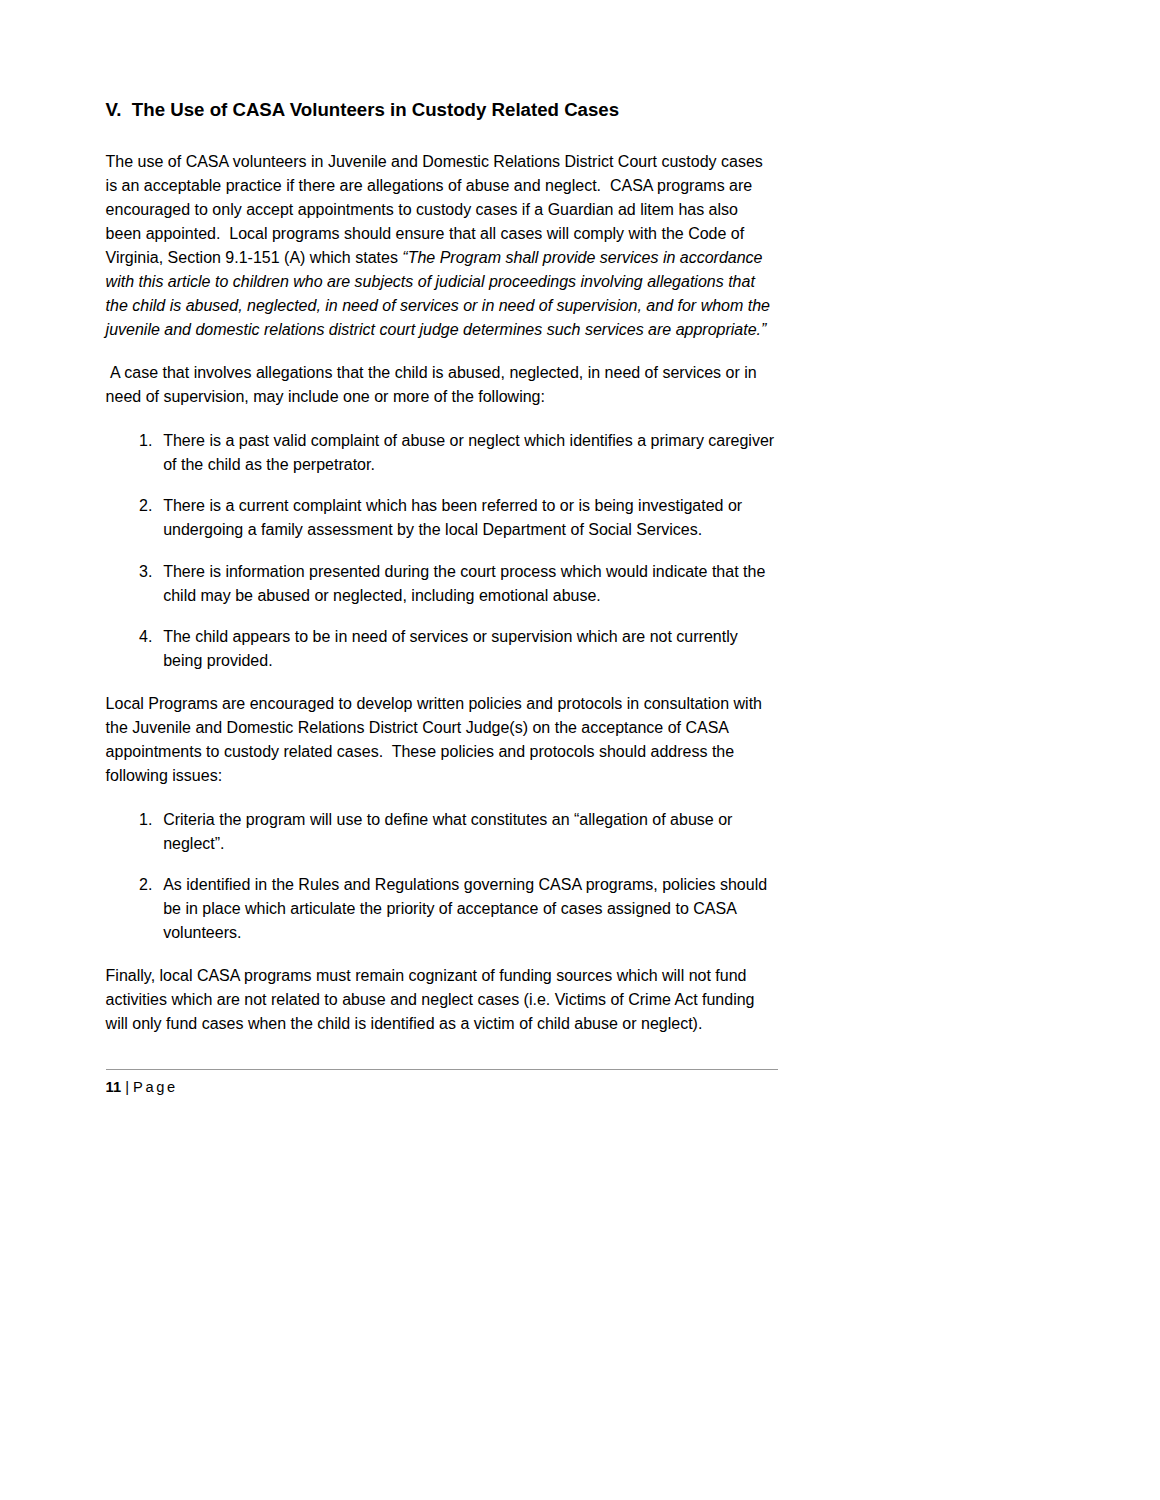V. The Use of CASA Volunteers in Custody Related Cases
The use of CASA volunteers in Juvenile and Domestic Relations District Court custody cases is an acceptable practice if there are allegations of abuse and neglect. CASA programs are encouraged to only accept appointments to custody cases if a Guardian ad litem has also been appointed. Local programs should ensure that all cases will comply with the Code of Virginia, Section 9.1-151 (A) which states “The Program shall provide services in accordance with this article to children who are subjects of judicial proceedings involving allegations that the child is abused, neglected, in need of services or in need of supervision, and for whom the juvenile and domestic relations district court judge determines such services are appropriate.”
A case that involves allegations that the child is abused, neglected, in need of services or in need of supervision, may include one or more of the following:
There is a past valid complaint of abuse or neglect which identifies a primary caregiver of the child as the perpetrator.
There is a current complaint which has been referred to or is being investigated or undergoing a family assessment by the local Department of Social Services.
There is information presented during the court process which would indicate that the child may be abused or neglected, including emotional abuse.
The child appears to be in need of services or supervision which are not currently being provided.
Local Programs are encouraged to develop written policies and protocols in consultation with the Juvenile and Domestic Relations District Court Judge(s) on the acceptance of CASA appointments to custody related cases. These policies and protocols should address the following issues:
Criteria the program will use to define what constitutes an “allegation of abuse or neglect”.
As identified in the Rules and Regulations governing CASA programs, policies should be in place which articulate the priority of acceptance of cases assigned to CASA volunteers.
Finally, local CASA programs must remain cognizant of funding sources which will not fund activities which are not related to abuse and neglect cases (i.e. Victims of Crime Act funding will only fund cases when the child is identified as a victim of child abuse or neglect).
11 | Page